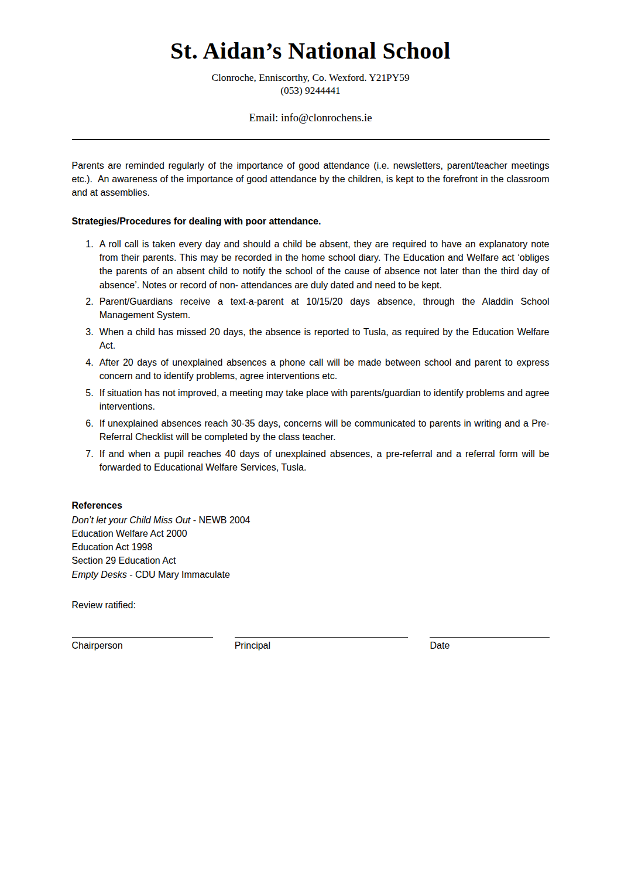St. Aidan’s National School
Clonroche, Enniscorthy, Co. Wexford. Y21PY59
(053) 9244441
Email: info@clonrochens.ie
Parents are reminded regularly of the importance of good attendance (i.e. newsletters, parent/teacher meetings etc.). An awareness of the importance of good attendance by the children, is kept to the forefront in the classroom and at assemblies.
Strategies/Procedures for dealing with poor attendance.
A roll call is taken every day and should a child be absent, they are required to have an explanatory note from their parents. This may be recorded in the home school diary. The Education and Welfare act ‘obliges the parents of an absent child to notify the school of the cause of absence not later than the third day of absence’. Notes or record of non- attendances are duly dated and need to be kept.
Parent/Guardians receive a text-a-parent at 10/15/20 days absence, through the Aladdin School Management System.
When a child has missed 20 days, the absence is reported to Tusla, as required by the Education Welfare Act.
After 20 days of unexplained absences a phone call will be made between school and parent to express concern and to identify problems, agree interventions etc.
If situation has not improved, a meeting may take place with parents/guardian to identify problems and agree interventions.
If unexplained absences reach 30-35 days, concerns will be communicated to parents in writing and a Pre-Referral Checklist will be completed by the class teacher.
If and when a pupil reaches 40 days of unexplained absences, a pre-referral and a referral form will be forwarded to Educational Welfare Services, Tusla.
References
Don’t let your Child Miss Out - NEWB 2004
Education Welfare Act 2000
Education Act 1998
Section 29 Education Act
Empty Desks - CDU Mary Immaculate
Review ratified:
| Chairperson | | Principal | | Date |